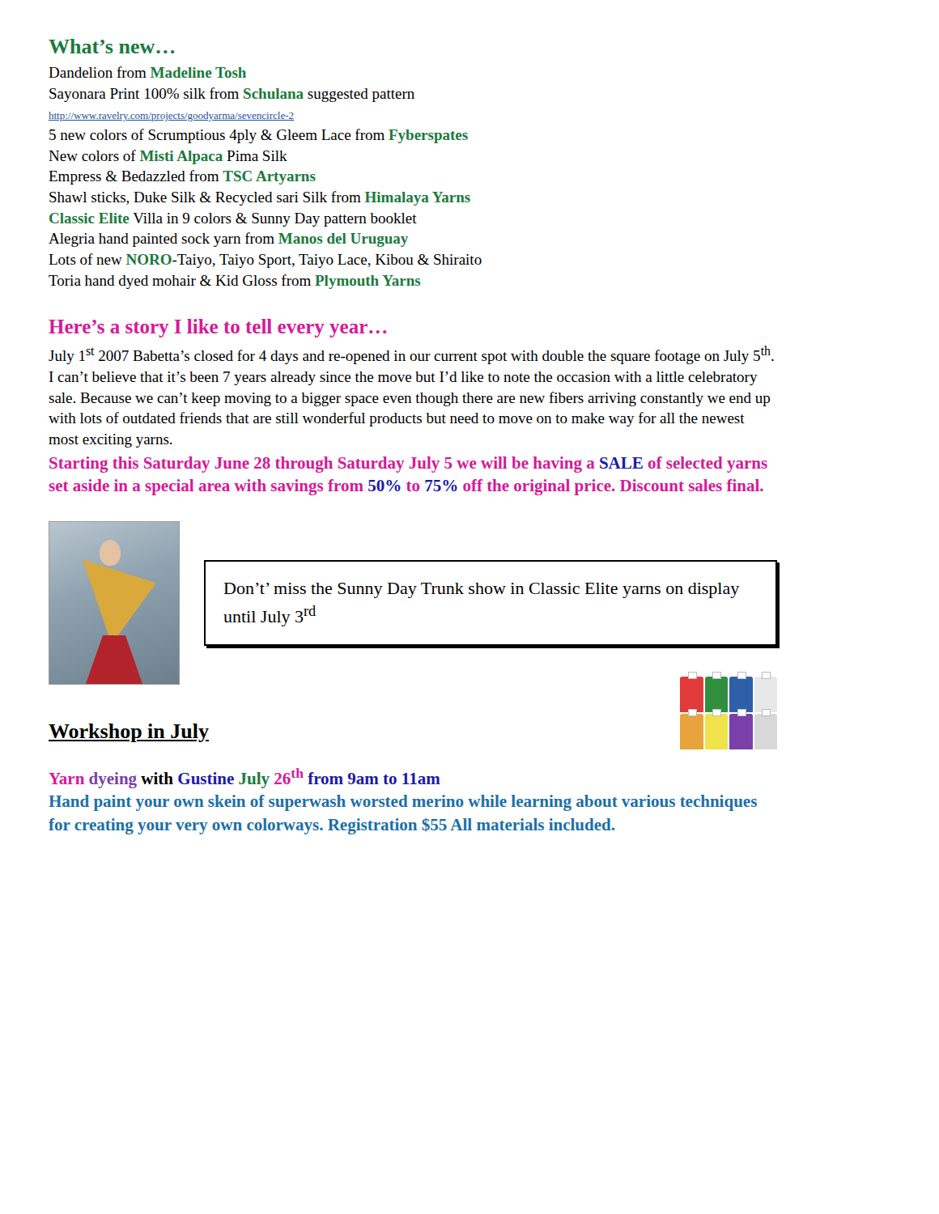What’s new…
Dandelion from Madeline Tosh
Sayonara Print 100% silk from Schulana suggested pattern
http://www.ravelry.com/projects/goodyarma/sevencircle-2
5 new colors of Scrumptious 4ply & Gleem Lace from Fyberspates
New colors of Misti Alpaca Pima Silk
Empress & Bedazzled from TSC Artyarns
Shawl sticks, Duke Silk & Recycled sari Silk from Himalaya Yarns
Classic Elite Villa in 9 colors & Sunny Day pattern booklet
Alegria hand painted sock yarn from Manos del Uruguay
Lots of new NORO-Taiyo, Taiyo Sport, Taiyo Lace, Kibou & Shiraito
Toria hand dyed mohair & Kid Gloss from Plymouth Yarns
Here’s a story I like to tell every year…
July 1st 2007 Babetta’s closed for 4 days and re-opened in our current spot with double the square footage on July 5th. I can’t believe that it’s been 7 years already since the move but I’d like to note the occasion with a little celebratory sale. Because we can’t keep moving to a bigger space even though there are new fibers arriving constantly we end up with lots of outdated friends that are still wonderful products but need to move on to make way for all the newest most exciting yarns.
Starting this Saturday June 28 through Saturday July 5 we will be having a SALE of selected yarns set aside in a special area with savings from 50% to 75% off the original price. Discount sales final.
Don’t’ miss the Sunny Day Trunk show in Classic Elite yarns on display until July 3rd
Workshop in July
Yarn dyeing with Gustine July 26th from 9am to 11am
Hand paint your own skein of superwash worsted merino while learning about various techniques for creating your very own colorways. Registration $55 All materials included.